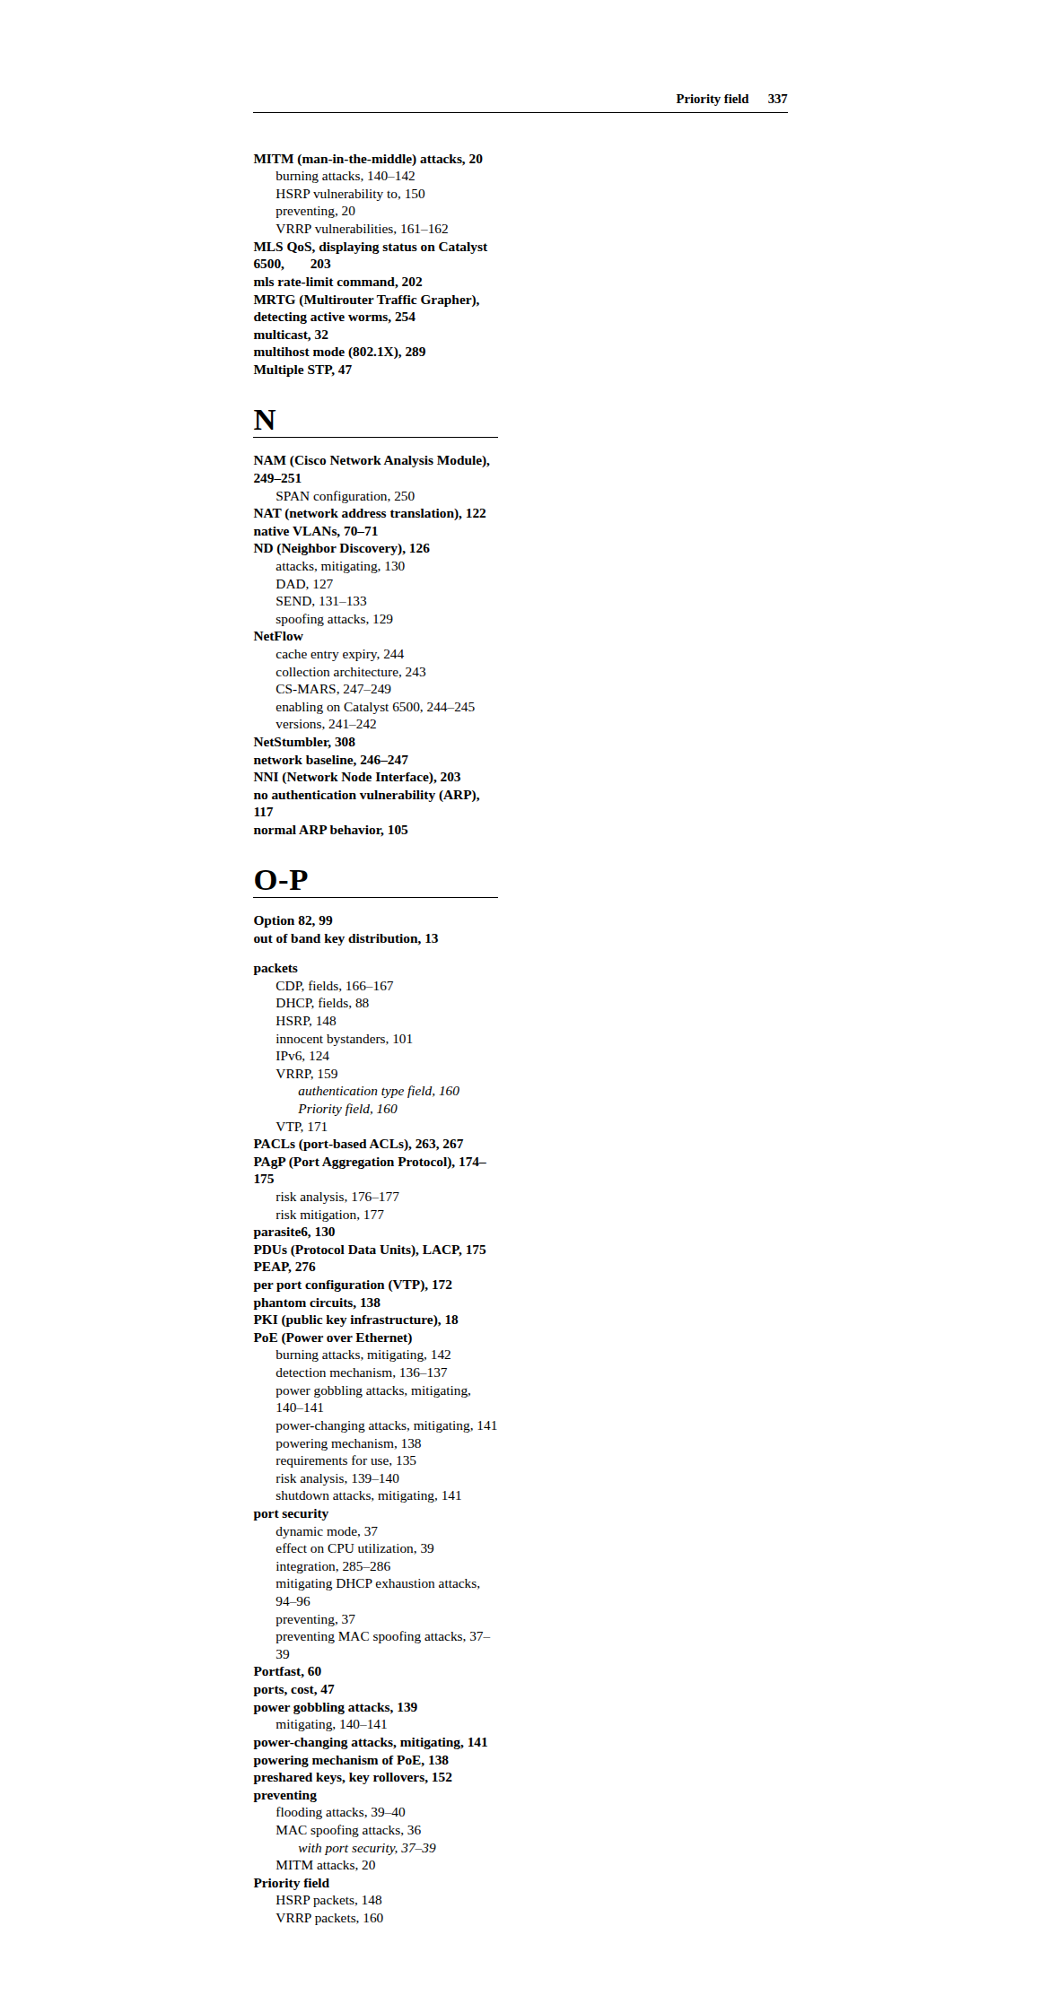Priority field 337
MITM (man-in-the-middle) attacks, 20
burning attacks, 140–142
HSRP vulnerability to, 150
preventing, 20
VRRP vulnerabilities, 161–162
MLS QoS, displaying status on Catalyst 6500, 203
mls rate-limit command, 202
MRTG (Multirouter Traffic Grapher), detecting active worms, 254
multicast, 32
multihost mode (802.1X), 289
Multiple STP, 47
N
NAM (Cisco Network Analysis Module), 249–251
SPAN configuration, 250
NAT (network address translation), 122
native VLANs, 70–71
ND (Neighbor Discovery), 126
attacks, mitigating, 130
DAD, 127
SEND, 131–133
spoofing attacks, 129
NetFlow
cache entry expiry, 244
collection architecture, 243
CS-MARS, 247–249
enabling on Catalyst 6500, 244–245
versions, 241–242
NetStumbler, 308
network baseline, 246–247
NNI (Network Node Interface), 203
no authentication vulnerability (ARP), 117
normal ARP behavior, 105
O-P
Option 82, 99
out of band key distribution, 13
packets
CDP, fields, 166–167
DHCP, fields, 88
HSRP, 148
innocent bystanders, 101
IPv6, 124
VRRP, 159
authentication type field, 160
Priority field, 160
VTP, 171
PACLs (port-based ACLs), 263, 267
PAgP (Port Aggregation Protocol), 174–175
risk analysis, 176–177
risk mitigation, 177
parasite6, 130
PDUs (Protocol Data Units), LACP, 175
PEAP, 276
per port configuration (VTP), 172
phantom circuits, 138
PKI (public key infrastructure), 18
PoE (Power over Ethernet)
burning attacks, mitigating, 142
detection mechanism, 136–137
power gobbling attacks, mitigating, 140–141
power-changing attacks, mitigating, 141
powering mechanism, 138
requirements for use, 135
risk analysis, 139–140
shutdown attacks, mitigating, 141
port security
dynamic mode, 37
effect on CPU utilization, 39
integration, 285–286
mitigating DHCP exhaustion attacks, 94–96
preventing, 37
preventing MAC spoofing attacks, 37–39
Portfast, 60
ports, cost, 47
power gobbling attacks, 139
mitigating, 140–141
power-changing attacks, mitigating, 141
powering mechanism of PoE, 138
preshared keys, key rollovers, 152
preventing
flooding attacks, 39–40
MAC spoofing attacks, 36
with port security, 37–39
MITM attacks, 20
Priority field
HSRP packets, 148
VRRP packets, 160